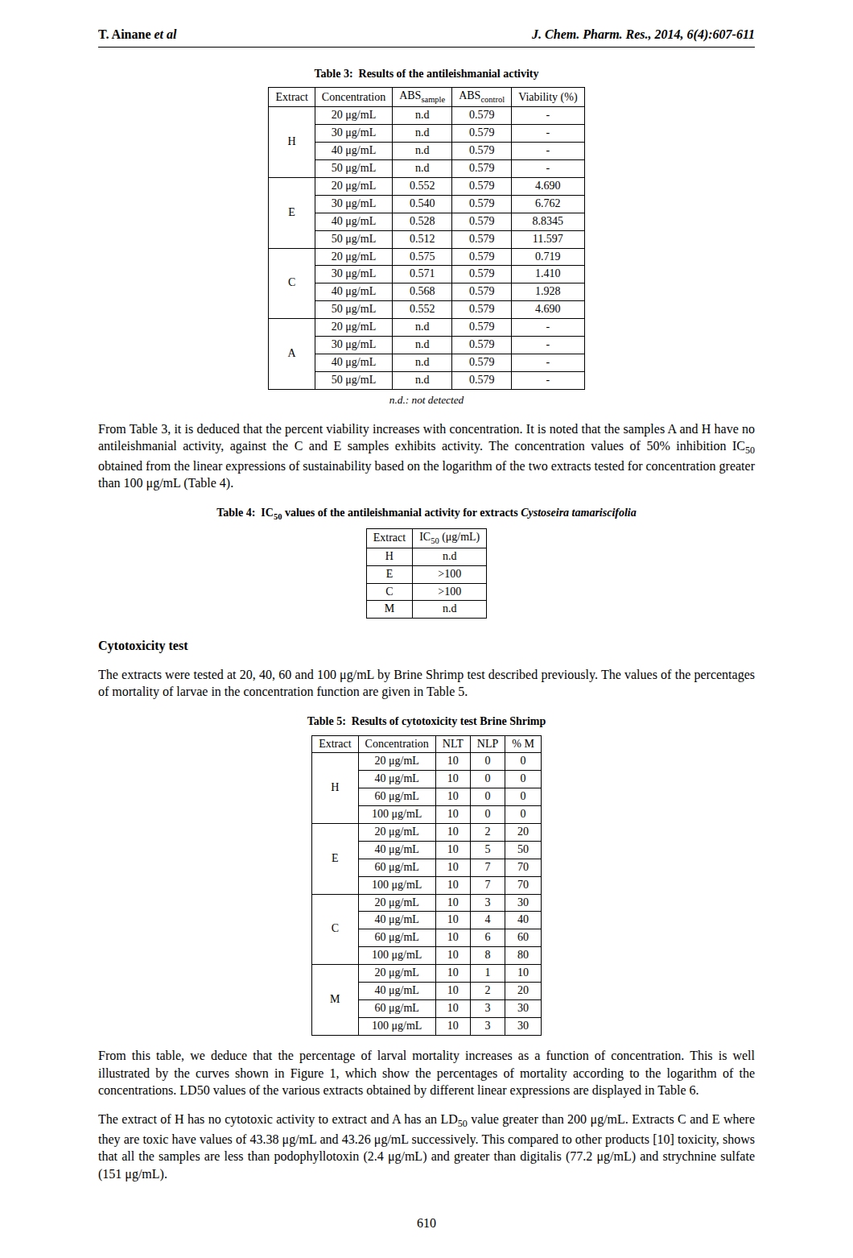T. Ainane et al
J. Chem. Pharm. Res., 2014, 6(4):607-611
Table 3: Results of the antileishmanial activity
| Extract | Concentration | ABS sample | ABS control | Viability (%) |
| --- | --- | --- | --- | --- |
| H | 20 μg/mL | n.d | 0.579 | - |
| 30 μg/mL | n.d | 0.579 | - |
| 40 μg/mL | n.d | 0.579 | - |
| 50 μg/mL | n.d | 0.579 | - |
| E | 20 μg/mL | 0.552 | 0.579 | 4.690 |
| 30 μg/mL | 0.540 | 0.579 | 6.762 |
| 40 μg/mL | 0.528 | 0.579 | 8.8345 |
| 50 μg/mL | 0.512 | 0.579 | 11.597 |
| C | 20 μg/mL | 0.575 | 0.579 | 0.719 |
| 30 μg/mL | 0.571 | 0.579 | 1.410 |
| 40 μg/mL | 0.568 | 0.579 | 1.928 |
| 50 μg/mL | 0.552 | 0.579 | 4.690 |
| A | 20 μg/mL | n.d | 0.579 | - |
| 30 μg/mL | n.d | 0.579 | - |
| 40 μg/mL | n.d | 0.579 | - |
| 50 μg/mL | n.d | 0.579 | - |
n.d.: not detected
From Table 3, it is deduced that the percent viability increases with concentration. It is noted that the samples A and H have no antileishmanial activity, against the C and E samples exhibits activity. The concentration values of 50% inhibition IC50 obtained from the linear expressions of sustainability based on the logarithm of the two extracts tested for concentration greater than 100 μg/mL (Table 4).
Table 4: IC50 values of the antileishmanial activity for extracts Cystoseira tamariscifolia
| Extract | IC 50 (μg/mL) |
| --- | --- |
| H | n.d |
| E | >100 |
| C | >100 |
| M | n.d |
Cytotoxicity test
The extracts were tested at 20, 40, 60 and 100 μg/mL by Brine Shrimp test described previously. The values of the percentages of mortality of larvae in the concentration function are given in Table 5.
Table 5: Results of cytotoxicity test Brine Shrimp
| Extract | Concentration | NLT | NLP | % M |
| --- | --- | --- | --- | --- |
| H | 20 μg/mL | 10 | 0 | 0 |
| 40 μg/mL | 10 | 0 | 0 |
| 60 μg/mL | 10 | 0 | 0 |
| 100 μg/mL | 10 | 0 | 0 |
| E | 20 μg/mL | 10 | 2 | 20 |
| 40 μg/mL | 10 | 5 | 50 |
| 60 μg/mL | 10 | 7 | 70 |
| 100 μg/mL | 10 | 7 | 70 |
| C | 20 μg/mL | 10 | 3 | 30 |
| 40 μg/mL | 10 | 4 | 40 |
| 60 μg/mL | 10 | 6 | 60 |
| 100 μg/mL | 10 | 8 | 80 |
| M | 20 μg/mL | 10 | 1 | 10 |
| 40 μg/mL | 10 | 2 | 20 |
| 60 μg/mL | 10 | 3 | 30 |
| 100 μg/mL | 10 | 3 | 30 |
From this table, we deduce that the percentage of larval mortality increases as a function of concentration. This is well illustrated by the curves shown in Figure 1, which show the percentages of mortality according to the logarithm of the concentrations. LD50 values of the various extracts obtained by different linear expressions are displayed in Table 6.
The extract of H has no cytotoxic activity to extract and A has an LD50 value greater than 200 μg/mL. Extracts C and E where they are toxic have values of 43.38 μg/mL and 43.26 μg/mL successively. This compared to other products [10] toxicity, shows that all the samples are less than podophyllotoxin (2.4 μg/mL) and greater than digitalis (77.2 μg/mL) and strychnine sulfate (151 μg/mL).
610